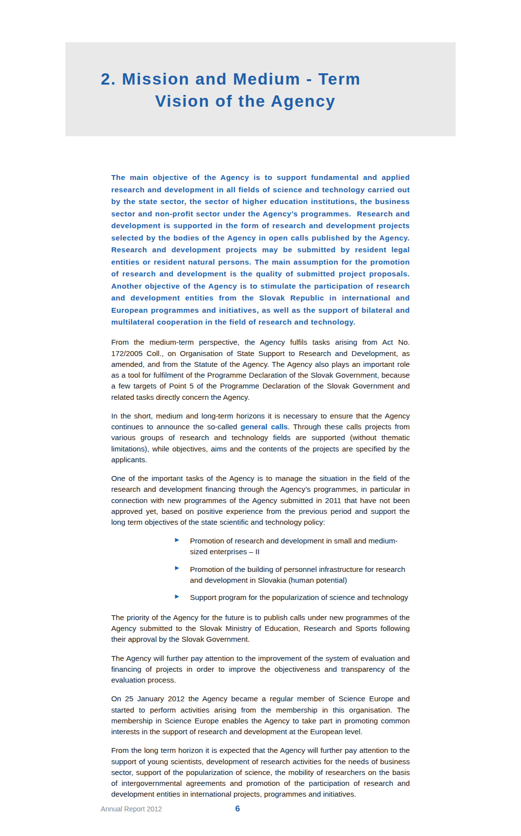2. Mission and Medium - Term Vision of the Agency
The main objective of the Agency is to support fundamental and applied research and development in all fields of science and technology carried out by the state sector, the sector of higher education institutions, the business sector and non-profit sector under the Agency’s programmes. Research and development is supported in the form of research and development projects selected by the bodies of the Agency in open calls published by the Agency. Research and development projects may be submitted by resident legal entities or resident natural persons. The main assumption for the promotion of research and development is the quality of submitted project proposals. Another objective of the Agency is to stimulate the participation of research and development entities from the Slovak Republic in international and European programmes and initiatives, as well as the support of bilateral and multilateral cooperation in the field of research and technology.
From the medium-term perspective, the Agency fulfils tasks arising from Act No. 172/2005 Coll., on Organisation of State Support to Research and Development, as amended, and from the Statute of the Agency. The Agency also plays an important role as a tool for fulfilment of the Programme Declaration of the Slovak Government, because a few targets of Point 5 of the Programme Declaration of the Slovak Government and related tasks directly concern the Agency.
In the short, medium and long-term horizons it is necessary to ensure that the Agency continues to announce the so-called general calls. Through these calls projects from various groups of research and technology fields are supported (without thematic limitations), while objectives, aims and the contents of the projects are specified by the applicants.
One of the important tasks of the Agency is to manage the situation in the field of the research and development financing through the Agency’s programmes, in particular in connection with new programmes of the Agency submitted in 2011 that have not been approved yet, based on positive experience from the previous period and support the long term objectives of the state scientific and technology policy:
Promotion of research and development in small and medium-sized enterprises – II
Promotion of the building of personnel infrastructure for research and development in Slovakia (human potential)
Support program for the popularization of science and technology
The priority of the Agency for the future is to publish calls under new programmes of the Agency submitted to the Slovak Ministry of Education, Research and Sports following their approval by the Slovak Government.
The Agency will further pay attention to the improvement of the system of evaluation and financing of projects in order to improve the objectiveness and transparency of the evaluation process.
On 25 January 2012 the Agency became a regular member of Science Europe and started to perform activities arising from the membership in this organisation. The membership in Science Europe enables the Agency to take part in promoting common interests in the support of research and development at the European level.
From the long term horizon it is expected that the Agency will further pay attention to the support of young scientists, development of research activities for the needs of business sector, support of the popularization of science, the mobility of researchers on the basis of intergovernmental agreements and promotion of the participation of research and development entities in international projects, programmes and initiatives.
Annual Report 2012 6